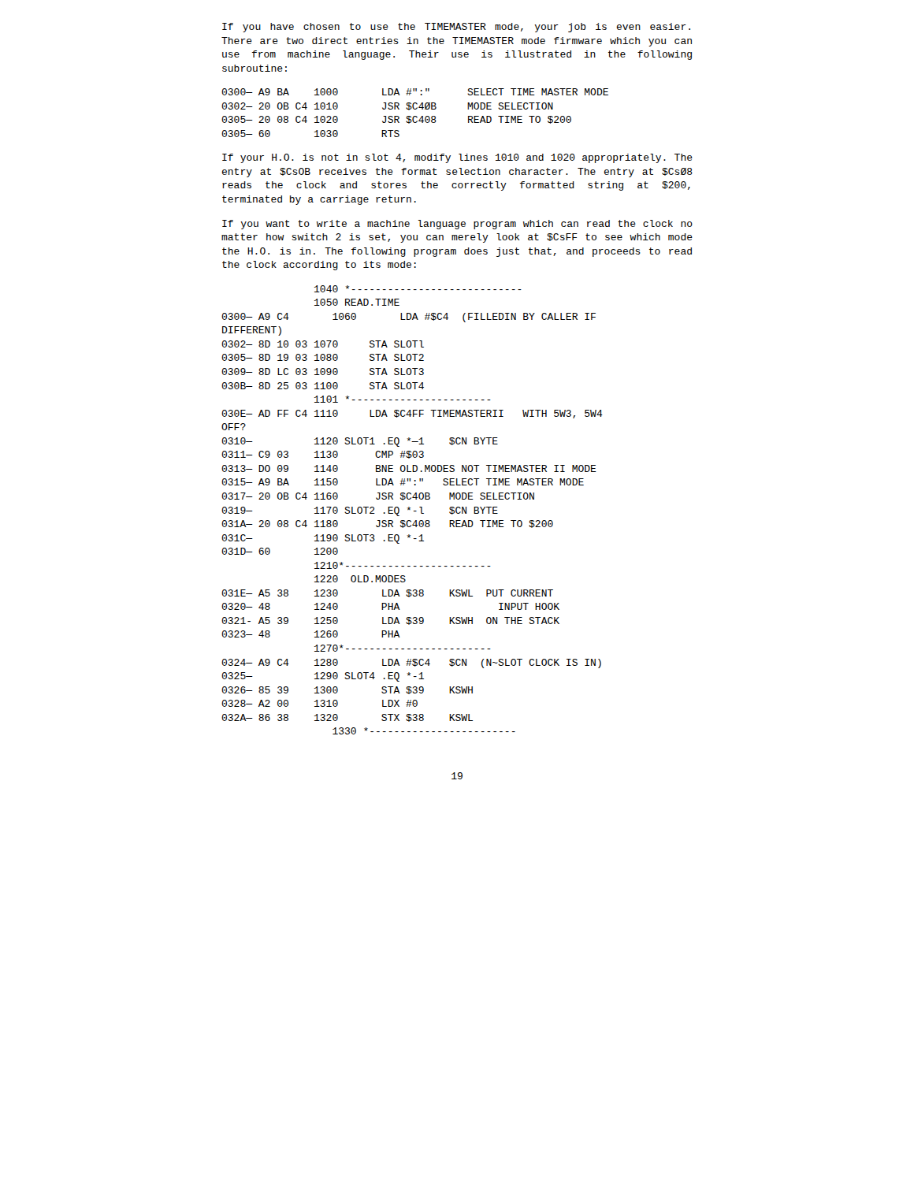If you have chosen to use the TIMEMASTER mode, your job is even easier. There are two direct entries in the TIMEMASTER mode firmware which you can use from machine language. Their use is illustrated in the following subroutine:
0300— A9 BA    1000       LDA #":"      SELECT TIME MASTER MODE
0302— 20 OB C4 1010       JSR $C4ØB     MODE SELECTION
0305— 20 08 C4 1020       JSR $C408     READ TIME TO $200
0305— 60       1030       RTS
If your H.O. is not in slot 4, modify lines 1010 and 1020 appropriately. The entry at $CsOB receives the format selection character. The entry at $CsØ8 reads the clock and stores the correctly formatted string at $200, terminated by a carriage return.
If you want to write a machine language program which can read the clock no matter how switch 2 is set, you can merely look at $CsFF to see which mode the H.O. is in. The following program does just that, and proceeds to read the clock according to its mode:
               1040 *----------------------------
               1050 READ.TIME
0300— A9 C4       1060       LDA #$C4  (FILLEDIN BY CALLER IF
DIFFERENT)
0302— 8D 10 03 1070     STA SLOTl
0305— 8D 19 03 1080     STA SLOT2
0309— 8D LC 03 1090     STA SLOT3
030B— 8D 25 03 1100     STA SLOT4
               1101 *-----------------------
030E— AD FF C4 1110     LDA $C4FF TIMEMASTERII   WITH 5W3, 5W4
OFF?
0310—          1120 SLOT1 .EQ *—1    $CN BYTE
0311— C9 03    1130      CMP #$03
0313— DO 09    1140      BNE OLD.MODES NOT TIMEMASTER II MODE
0315— A9 BA    1150      LDA #":"   SELECT TIME MASTER MODE
0317— 20 OB C4 1160      JSR $C4OB   MODE SELECTION
0319—          1170 SLOT2 .EQ *-l    $CN BYTE
031A— 20 08 C4 1180      JSR $C408   READ TIME TO $200
031C—          1190 SLOT3 .EQ *-1
031D— 60       1200
               1210*------------------------
               1220  OLD.MODES
031E— A5 38    1230       LDA $38    KSWL  PUT CURRENT
0320— 48       1240       PHA                INPUT HOOK
0321- A5 39    1250       LDA $39    KSWH  ON THE STACK
0323— 48       1260       PHA
               1270*------------------------
0324— A9 C4    1280       LDA #$C4   $CN  (N~SLOT CLOCK IS IN)
0325—          1290 SLOT4 .EQ *-1
0326— 85 39    1300       STA $39    KSWH
0328— A2 00    1310       LDX #0
032A— 86 38    1320       STX $38    KSWL
                  1330 *------------------------
19